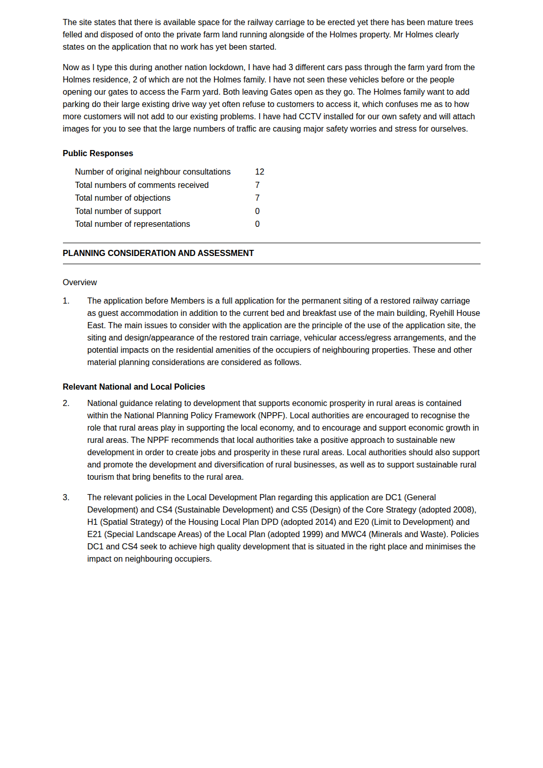The site states that there is available space for the railway carriage to be erected yet there has been mature trees felled and disposed of onto the private farm land running alongside of the Holmes property. Mr Holmes clearly states on the application that no work has yet been started.
Now as I type this during another nation lockdown, I have had 3 different cars pass through the farm yard from the Holmes residence, 2 of which are not the Holmes family. I have not seen these vehicles before or the people opening our gates to access the Farm yard. Both leaving Gates open as they go. The Holmes family want to add parking do their large existing drive way yet often refuse to customers to access it, which confuses me as to how more customers will not add to our existing problems. I have had CCTV installed for our own safety and will attach images for you to see that the large numbers of traffic are causing major safety worries and stress for ourselves.
Public Responses
Number of original neighbour consultations 12
Total numbers of comments received 7
Total number of objections 7
Total number of support 0
Total number of representations 0
PLANNING CONSIDERATION AND ASSESSMENT
Overview
1. The application before Members is a full application for the permanent siting of a restored railway carriage as guest accommodation in addition to the current bed and breakfast use of the main building, Ryehill House East. The main issues to consider with the application are the principle of the use of the application site, the siting and design/appearance of the restored train carriage, vehicular access/egress arrangements, and the potential impacts on the residential amenities of the occupiers of neighbouring properties. These and other material planning considerations are considered as follows.
Relevant National and Local Policies
2. National guidance relating to development that supports economic prosperity in rural areas is contained within the National Planning Policy Framework (NPPF). Local authorities are encouraged to recognise the role that rural areas play in supporting the local economy, and to encourage and support economic growth in rural areas. The NPPF recommends that local authorities take a positive approach to sustainable new development in order to create jobs and prosperity in these rural areas. Local authorities should also support and promote the development and diversification of rural businesses, as well as to support sustainable rural tourism that bring benefits to the rural area.
3. The relevant policies in the Local Development Plan regarding this application are DC1 (General Development) and CS4 (Sustainable Development) and CS5 (Design) of the Core Strategy (adopted 2008), H1 (Spatial Strategy) of the Housing Local Plan DPD (adopted 2014) and E20 (Limit to Development) and E21 (Special Landscape Areas) of the Local Plan (adopted 1999) and MWC4 (Minerals and Waste). Policies DC1 and CS4 seek to achieve high quality development that is situated in the right place and minimises the impact on neighbouring occupiers.